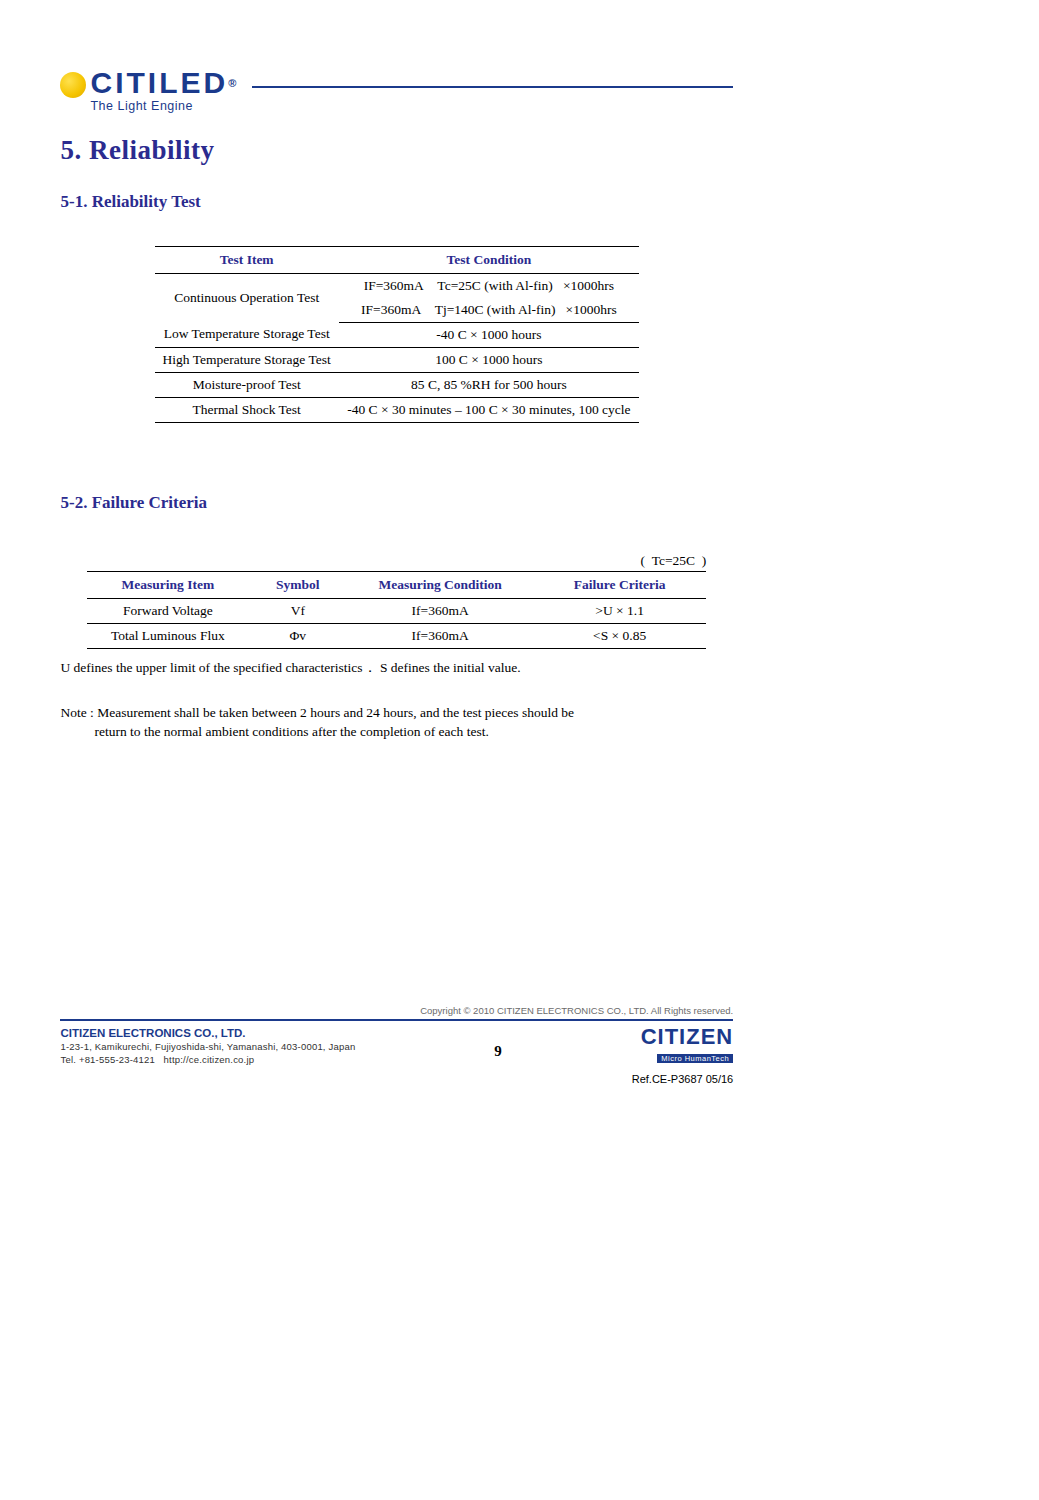CITILED®
The Light Engine
5. Reliability
5-1. Reliability Test
| Test Item | Test Condition |
| --- | --- |
| Continuous Operation Test | IF=360mA Tc=25C (with Al-fin) ×1000hrs |
| IF=360mA Tj=140C (with Al-fin) ×1000hrs |
| Low Temperature Storage Test | -40 C × 1000 hours |
| High Temperature Storage Test | 100 C × 1000 hours |
| Moisture-proof Test | 85 C, 85 %RH for 500 hours |
| Thermal Shock Test | -40 C × 30 minutes – 100 C × 30 minutes, 100 cycle |
5-2. Failure Criteria
( Tc=25C )
| Measuring Item | Symbol | Measuring Condition | Failure Criteria |
| --- | --- | --- | --- |
| Forward Voltage | Vf | If=360mA | >U × 1.1 |
| Total Luminous Flux | Φv | If=360mA | <S × 0.85 |
U defines the upper limit of the specified characteristics． S defines the initial value.
Note : Measurement shall be taken between 2 hours and 24 hours, and the test pieces should be return to the normal ambient conditions after the completion of each test.
Copyright © 2010 CITIZEN ELECTRONICS CO., LTD. All Rights reserved.
CITIZEN ELECTRONICS CO., LTD.
1-23-1, Kamikurechi, Fujiyoshida-shi, Yamanashi, 403-0001, Japan
Tel. +81-555-23-4121 http://ce.citizen.co.jp
9
CITIZEN
Micro HumanTech
Ref.CE-P3687 05/16